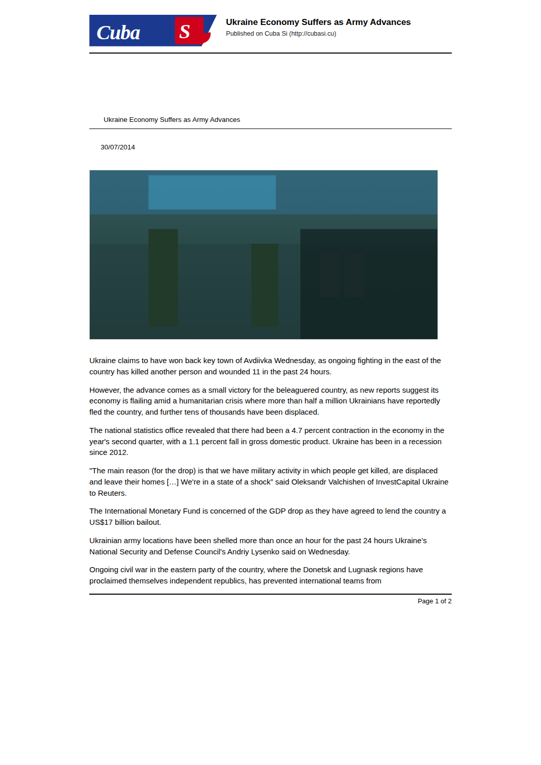Cuba
S
Ukraine Economy Suffers as Army Advances
Published on Cuba Si (http://cubasi.cu)
Ukraine Economy Suffers as Army Advances
30/07/2014
Ukraine claims to have won back key town of Avdiivka Wednesday, as ongoing fighting in the east of the country has killed another person and wounded 11 in the past 24 hours.
However, the advance comes as a small victory for the beleaguered country, as new reports suggest its economy is flailing amid a humanitarian crisis where more than half a million Ukrainians have reportedly fled the country, and further tens of thousands have been displaced.
The national statistics office revealed that there had been a 4.7 percent contraction in the economy in the year's second quarter, with a 1.1 percent fall in gross domestic product. Ukraine has been in a recession since 2012.
"The main reason (for the drop) is that we have military activity in which people get killed, are displaced and leave their homes […] We're in a state of a shock” said Oleksandr Valchishen of InvestCapital Ukraine to Reuters.
The International Monetary Fund is concerned of the GDP drop as they have agreed to lend the country a US$17 billion bailout.
Ukrainian army locations have been shelled more than once an hour for the past 24 hours Ukraine’s National Security and Defense Council's Andriy Lysenko said on Wednesday.
Ongoing civil war in the eastern party of the country, where the Donetsk and Lugnask regions have proclaimed themselves independent republics, has prevented international teams from
Page 1 of 2